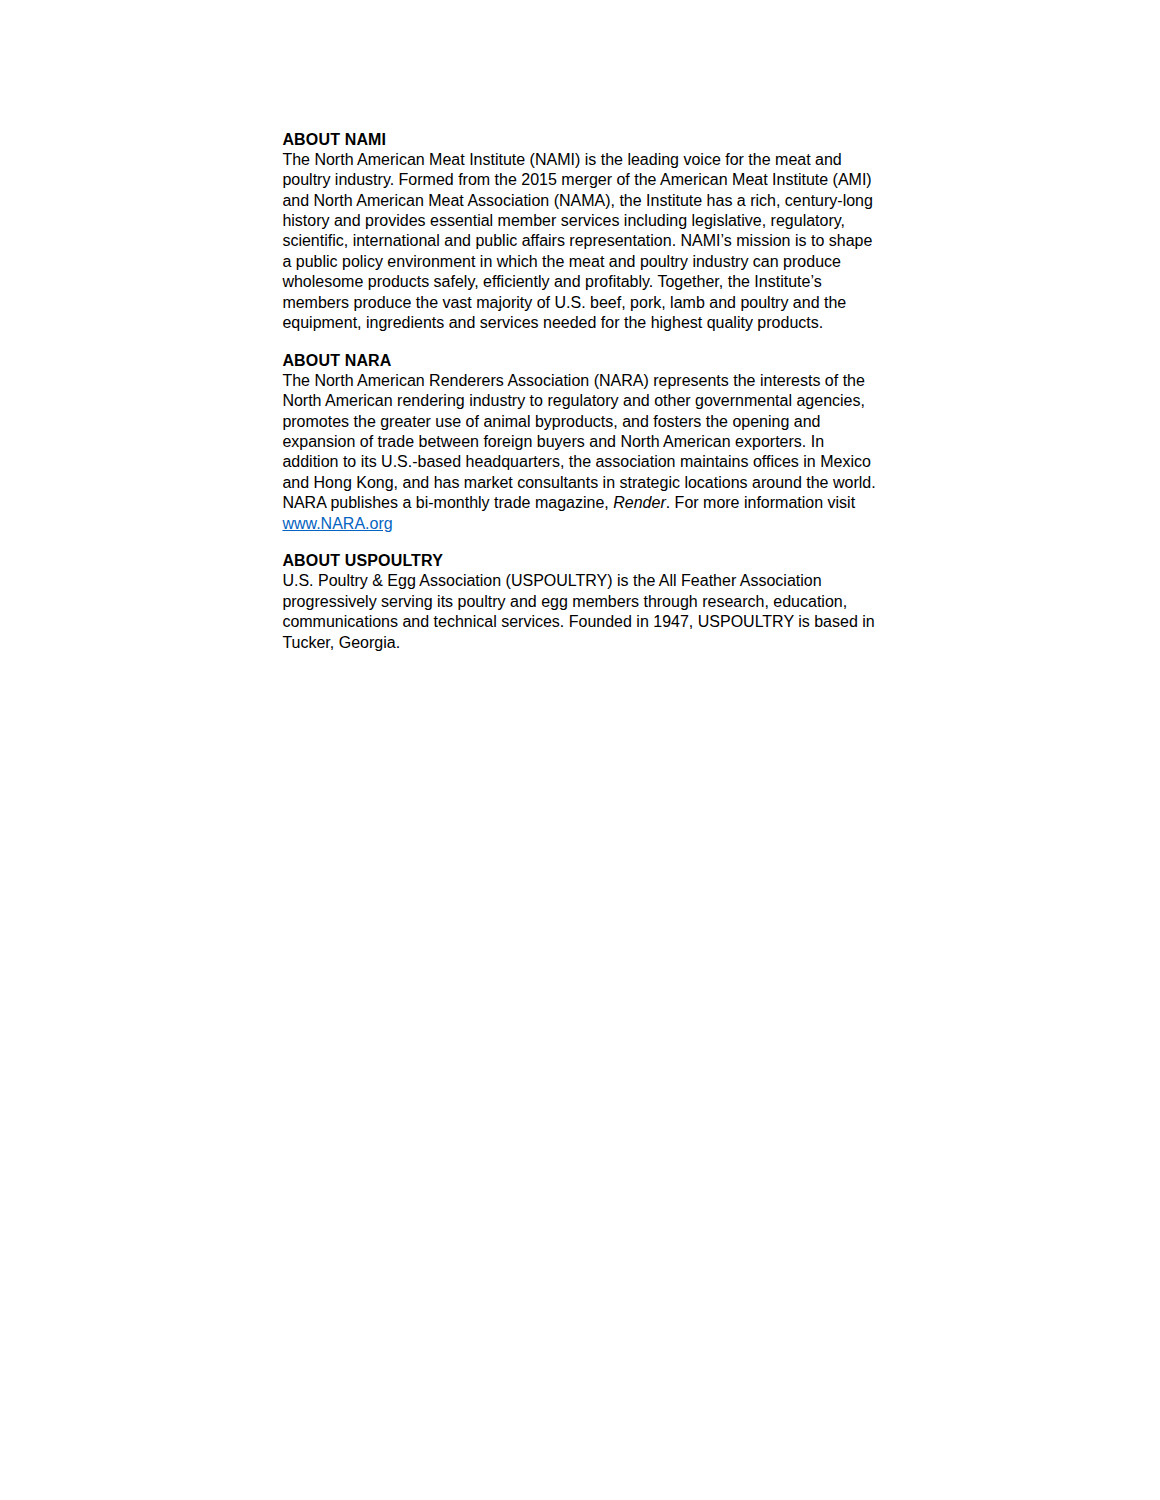ABOUT NAMI
The North American Meat Institute (NAMI) is the leading voice for the meat and poultry industry. Formed from the 2015 merger of the American Meat Institute (AMI) and North American Meat Association (NAMA), the Institute has a rich, century-long history and provides essential member services including legislative, regulatory, scientific, international and public affairs representation. NAMI’s mission is to shape a public policy environment in which the meat and poultry industry can produce wholesome products safely, efficiently and profitably. Together, the Institute’s members produce the vast majority of U.S. beef, pork, lamb and poultry and the equipment, ingredients and services needed for the highest quality products.
ABOUT NARA
The North American Renderers Association (NARA) represents the interests of the North American rendering industry to regulatory and other governmental agencies, promotes the greater use of animal byproducts, and fosters the opening and expansion of trade between foreign buyers and North American exporters. In addition to its U.S.-based headquarters, the association maintains offices in Mexico and Hong Kong, and has market consultants in strategic locations around the world. NARA publishes a bi-monthly trade magazine, Render. For more information visit www.NARA.org
ABOUT USPOULTRY
U.S. Poultry & Egg Association (USPOULTRY) is the All Feather Association progressively serving its poultry and egg members through research, education, communications and technical services. Founded in 1947, USPOULTRY is based in Tucker, Georgia.